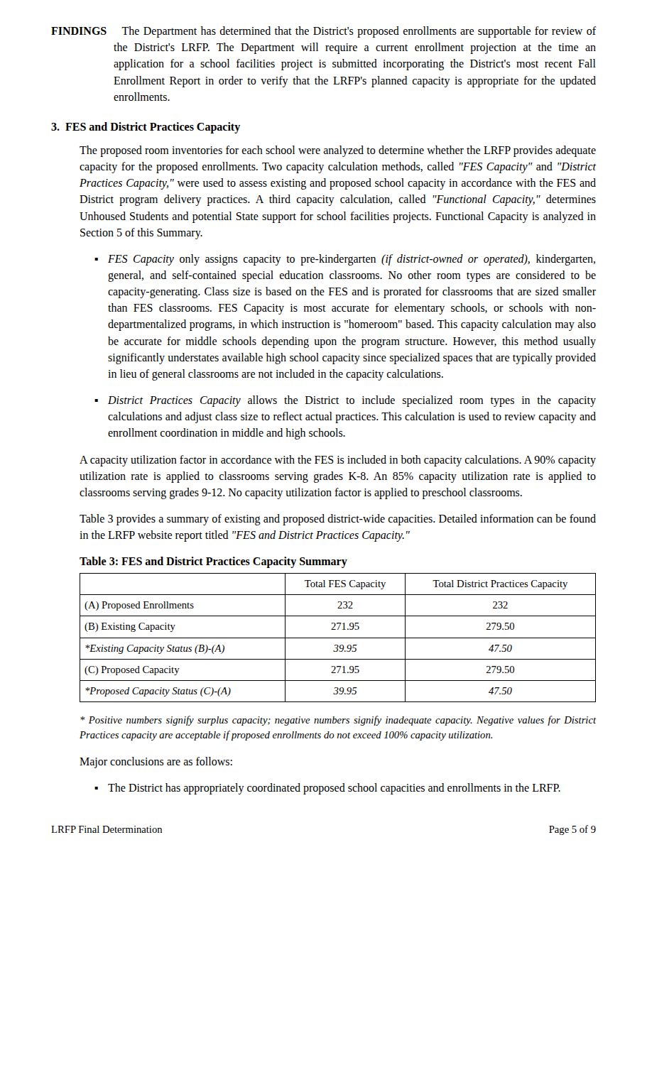FINDINGS The Department has determined that the District's proposed enrollments are supportable for review of the District's LRFP. The Department will require a current enrollment projection at the time an application for a school facilities project is submitted incorporating the District's most recent Fall Enrollment Report in order to verify that the LRFP's planned capacity is appropriate for the updated enrollments.
3. FES and District Practices Capacity
The proposed room inventories for each school were analyzed to determine whether the LRFP provides adequate capacity for the proposed enrollments. Two capacity calculation methods, called "FES Capacity" and "District Practices Capacity," were used to assess existing and proposed school capacity in accordance with the FES and District program delivery practices. A third capacity calculation, called "Functional Capacity," determines Unhoused Students and potential State support for school facilities projects. Functional Capacity is analyzed in Section 5 of this Summary.
FES Capacity only assigns capacity to pre-kindergarten (if district-owned or operated), kindergarten, general, and self-contained special education classrooms. No other room types are considered to be capacity-generating. Class size is based on the FES and is prorated for classrooms that are sized smaller than FES classrooms. FES Capacity is most accurate for elementary schools, or schools with non-departmentalized programs, in which instruction is "homeroom" based. This capacity calculation may also be accurate for middle schools depending upon the program structure. However, this method usually significantly understates available high school capacity since specialized spaces that are typically provided in lieu of general classrooms are not included in the capacity calculations.
District Practices Capacity allows the District to include specialized room types in the capacity calculations and adjust class size to reflect actual practices. This calculation is used to review capacity and enrollment coordination in middle and high schools.
A capacity utilization factor in accordance with the FES is included in both capacity calculations. A 90% capacity utilization rate is applied to classrooms serving grades K-8. An 85% capacity utilization rate is applied to classrooms serving grades 9-12. No capacity utilization factor is applied to preschool classrooms.
Table 3 provides a summary of existing and proposed district-wide capacities. Detailed information can be found in the LRFP website report titled "FES and District Practices Capacity."
Table 3: FES and District Practices Capacity Summary
| | Total FES Capacity | Total District Practices Capacity |
| --- | --- | --- |
| (A) Proposed Enrollments | 232 | 232 |
| (B) Existing Capacity | 271.95 | 279.50 |
| *Existing Capacity Status (B)-(A) | 39.95 | 47.50 |
| (C) Proposed Capacity | 271.95 | 279.50 |
| *Proposed Capacity Status (C)-(A) | 39.95 | 47.50 |
* Positive numbers signify surplus capacity; negative numbers signify inadequate capacity. Negative values for District Practices capacity are acceptable if proposed enrollments do not exceed 100% capacity utilization.
Major conclusions are as follows:
The District has appropriately coordinated proposed school capacities and enrollments in the LRFP.
LRFP Final Determination Page 5 of 9